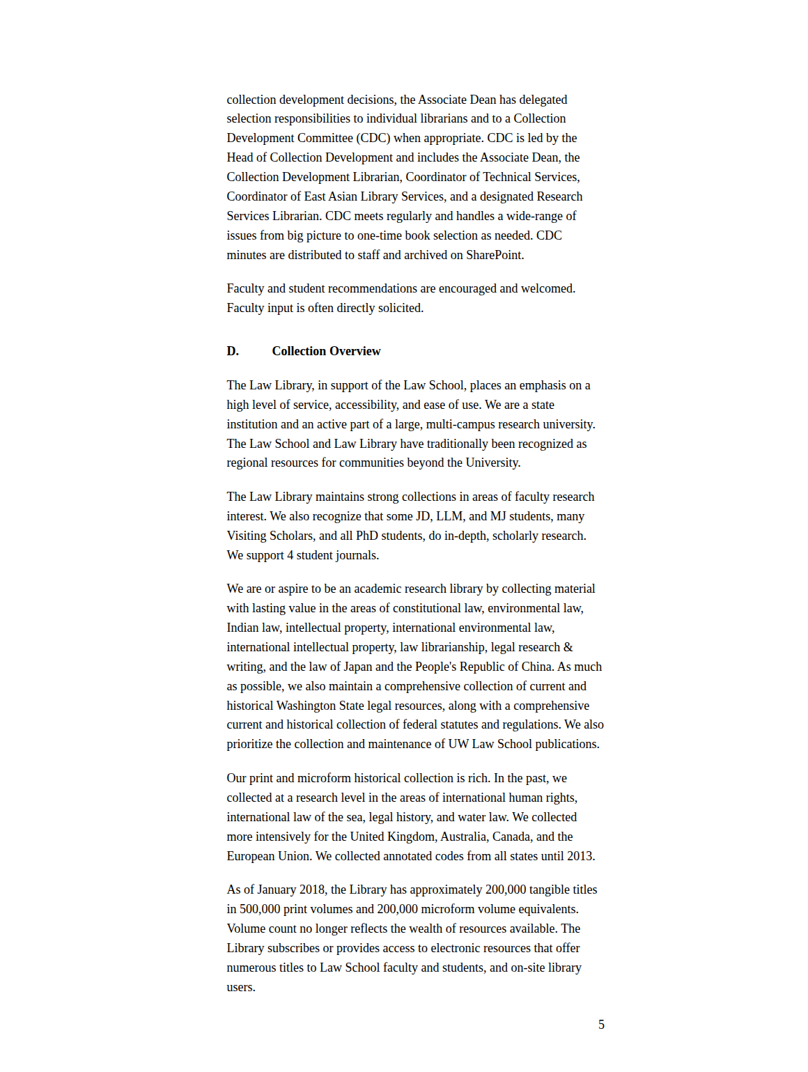collection development decisions, the Associate Dean has delegated selection responsibilities to individual librarians and to a Collection Development Committee (CDC) when appropriate. CDC is led by the Head of Collection Development and includes the Associate Dean, the Collection Development Librarian, Coordinator of Technical Services, Coordinator of East Asian Library Services, and a designated Research Services Librarian. CDC meets regularly and handles a wide-range of issues from big picture to one-time book selection as needed. CDC minutes are distributed to staff and archived on SharePoint.
Faculty and student recommendations are encouraged and welcomed. Faculty input is often directly solicited.
D. Collection Overview
The Law Library, in support of the Law School, places an emphasis on a high level of service, accessibility, and ease of use. We are a state institution and an active part of a large, multi-campus research university. The Law School and Law Library have traditionally been recognized as regional resources for communities beyond the University.
The Law Library maintains strong collections in areas of faculty research interest. We also recognize that some JD, LLM, and MJ students, many Visiting Scholars, and all PhD students, do in-depth, scholarly research. We support 4 student journals.
We are or aspire to be an academic research library by collecting material with lasting value in the areas of constitutional law, environmental law, Indian law, intellectual property, international environmental law, international intellectual property, law librarianship, legal research & writing, and the law of Japan and the People's Republic of China. As much as possible, we also maintain a comprehensive collection of current and historical Washington State legal resources, along with a comprehensive current and historical collection of federal statutes and regulations. We also prioritize the collection and maintenance of UW Law School publications.
Our print and microform historical collection is rich. In the past, we collected at a research level in the areas of international human rights, international law of the sea, legal history, and water law. We collected more intensively for the United Kingdom, Australia, Canada, and the European Union. We collected annotated codes from all states until 2013.
As of January 2018, the Library has approximately 200,000 tangible titles in 500,000 print volumes and 200,000 microform volume equivalents. Volume count no longer reflects the wealth of resources available. The Library subscribes or provides access to electronic resources that offer numerous titles to Law School faculty and students, and on-site library users.
5